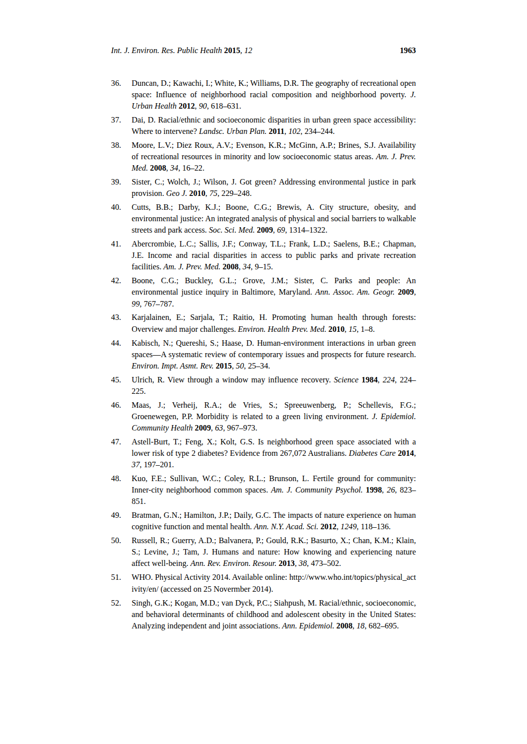Int. J. Environ. Res. Public Health 2015, 12 1963
36. Duncan, D.; Kawachi, I.; White, K.; Williams, D.R. The geography of recreational open space: Influence of neighborhood racial composition and neighborhood poverty. J. Urban Health 2012, 90, 618–631.
37. Dai, D. Racial/ethnic and socioeconomic disparities in urban green space accessibility: Where to intervene? Landsc. Urban Plan. 2011, 102, 234–244.
38. Moore, L.V.; Diez Roux, A.V.; Evenson, K.R.; McGinn, A.P.; Brines, S.J. Availability of recreational resources in minority and low socioeconomic status areas. Am. J. Prev. Med. 2008, 34, 16–22.
39. Sister, C.; Wolch, J.; Wilson, J. Got green? Addressing environmental justice in park provision. Geo J. 2010, 75, 229–248.
40. Cutts, B.B.; Darby, K.J.; Boone, C.G.; Brewis, A. City structure, obesity, and environmental justice: An integrated analysis of physical and social barriers to walkable streets and park access. Soc. Sci. Med. 2009, 69, 1314–1322.
41. Abercrombie, L.C.; Sallis, J.F.; Conway, T.L.; Frank, L.D.; Saelens, B.E.; Chapman, J.E. Income and racial disparities in access to public parks and private recreation facilities. Am. J. Prev. Med. 2008, 34, 9–15.
42. Boone, C.G.; Buckley, G.L.; Grove, J.M.; Sister, C. Parks and people: An environmental justice inquiry in Baltimore, Maryland. Ann. Assoc. Am. Geogr. 2009, 99, 767–787.
43. Karjalainen, E.; Sarjala, T.; Raitio, H. Promoting human health through forests: Overview and major challenges. Environ. Health Prev. Med. 2010, 15, 1–8.
44. Kabisch, N.; Quereshi, S.; Haase, D. Human-environment interactions in urban green spaces—A systematic review of contemporary issues and prospects for future research. Environ. Impt. Asmt. Rev. 2015, 50, 25–34.
45. Ulrich, R. View through a window may influence recovery. Science 1984, 224, 224–225.
46. Maas, J.; Verheij, R.A.; de Vries, S.; Spreeuwenberg, P.; Schellevis, F.G.; Groenewegen, P.P. Morbidity is related to a green living environment. J. Epidemiol. Community Health 2009, 63, 967–973.
47. Astell-Burt, T.; Feng, X.; Kolt, G.S. Is neighborhood green space associated with a lower risk of type 2 diabetes? Evidence from 267,072 Australians. Diabetes Care 2014, 37, 197–201.
48. Kuo, F.E.; Sullivan, W.C.; Coley, R.L.; Brunson, L. Fertile ground for community: Inner-city neighborhood common spaces. Am. J. Community Psychol. 1998, 26, 823–851.
49. Bratman, G.N.; Hamilton, J.P.; Daily, G.C. The impacts of nature experience on human cognitive function and mental health. Ann. N.Y. Acad. Sci. 2012, 1249, 118–136.
50. Russell, R.; Guerry, A.D.; Balvanera, P.; Gould, R.K.; Basurto, X.; Chan, K.M.; Klain, S.; Levine, J.; Tam, J. Humans and nature: How knowing and experiencing nature affect well-being. Ann. Rev. Environ. Resour. 2013, 38, 473–502.
51. WHO. Physical Activity 2014. Available online: http://www.who.int/topics/physical_activity/en/ (accessed on 25 Novermber 2014).
52. Singh, G.K.; Kogan, M.D.; van Dyck, P.C.; Siahpush, M. Racial/ethnic, socioeconomic, and behavioral determinants of childhood and adolescent obesity in the United States: Analyzing independent and joint associations. Ann. Epidemiol. 2008, 18, 682–695.